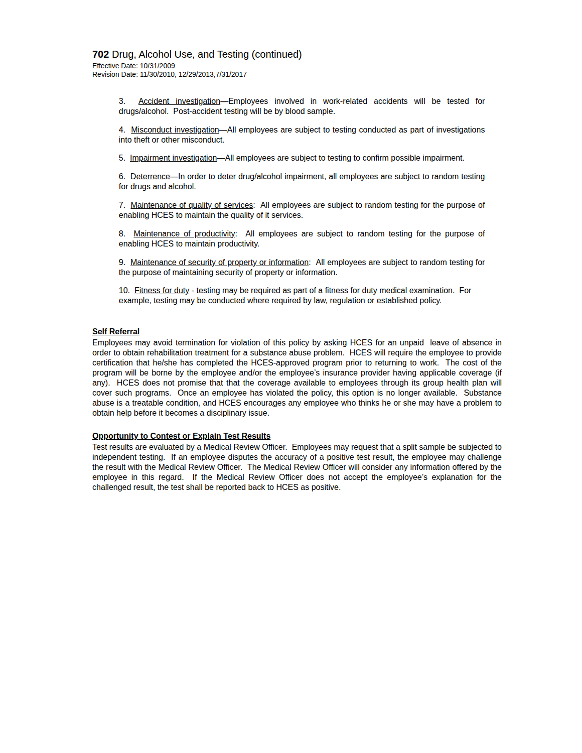702 Drug, Alcohol Use, and Testing (continued)
Effective Date: 10/31/2009
Revision Date: 11/30/2010, 12/29/2013,7/31/2017
3. Accident investigation—Employees involved in work-related accidents will be tested for drugs/alcohol. Post-accident testing will be by blood sample.
4. Misconduct investigation—All employees are subject to testing conducted as part of investigations into theft or other misconduct.
5. Impairment investigation—All employees are subject to testing to confirm possible impairment.
6. Deterrence—In order to deter drug/alcohol impairment, all employees are subject to random testing for drugs and alcohol.
7. Maintenance of quality of services: All employees are subject to random testing for the purpose of enabling HCES to maintain the quality of it services.
8. Maintenance of productivity: All employees are subject to random testing for the purpose of enabling HCES to maintain productivity.
9. Maintenance of security of property or information: All employees are subject to random testing for the purpose of maintaining security of property or information.
10. Fitness for duty - testing may be required as part of a fitness for duty medical examination. For example, testing may be conducted where required by law, regulation or established policy.
Self Referral
Employees may avoid termination for violation of this policy by asking HCES for an unpaid leave of absence in order to obtain rehabilitation treatment for a substance abuse problem. HCES will require the employee to provide certification that he/she has completed the HCES-approved program prior to returning to work. The cost of the program will be borne by the employee and/or the employee’s insurance provider having applicable coverage (if any). HCES does not promise that that the coverage available to employees through its group health plan will cover such programs. Once an employee has violated the policy, this option is no longer available. Substance abuse is a treatable condition, and HCES encourages any employee who thinks he or she may have a problem to obtain help before it becomes a disciplinary issue.
Opportunity to Contest or Explain Test Results
Test results are evaluated by a Medical Review Officer. Employees may request that a split sample be subjected to independent testing. If an employee disputes the accuracy of a positive test result, the employee may challenge the result with the Medical Review Officer. The Medical Review Officer will consider any information offered by the employee in this regard. If the Medical Review Officer does not accept the employee’s explanation for the challenged result, the test shall be reported back to HCES as positive.